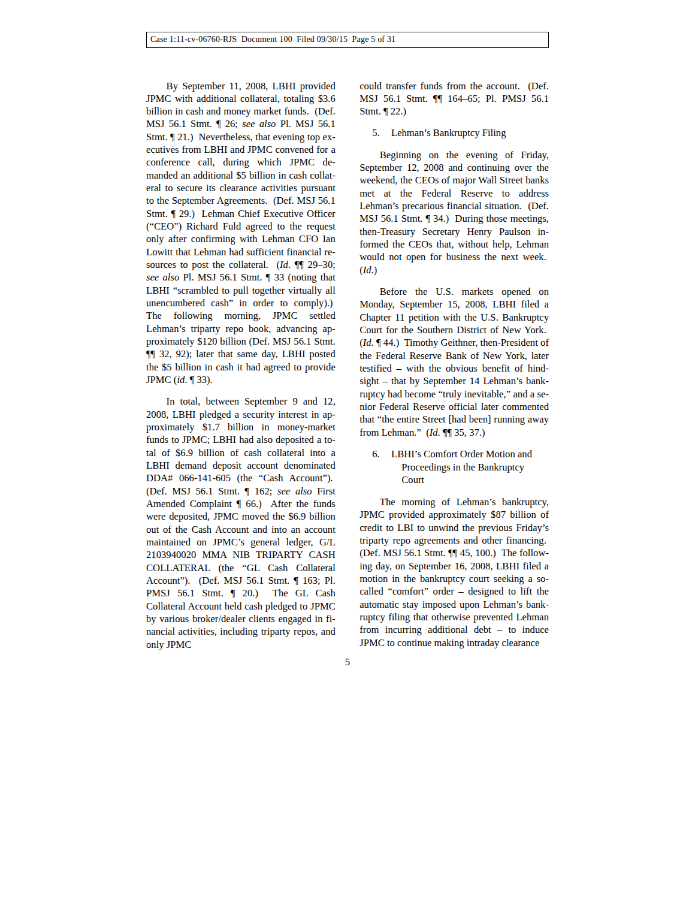Case 1:11-cv-06760-RJS Document 100 Filed 09/30/15 Page 5 of 31
By September 11, 2008, LBHI provided JPMC with additional collateral, totaling $3.6 billion in cash and money market funds. (Def. MSJ 56.1 Stmt. ¶ 26; see also Pl. MSJ 56.1 Stmt. ¶ 21.) Nevertheless, that evening top executives from LBHI and JPMC convened for a conference call, during which JPMC demanded an additional $5 billion in cash collateral to secure its clearance activities pursuant to the September Agreements. (Def. MSJ 56.1 Stmt. ¶ 29.) Lehman Chief Executive Officer (“CEO”) Richard Fuld agreed to the request only after confirming with Lehman CFO Ian Lowitt that Lehman had sufficient financial resources to post the collateral. (Id. ¶¶ 29–30; see also Pl. MSJ 56.1 Stmt. ¶ 33 (noting that LBHI “scrambled to pull together virtually all unencumbered cash” in order to comply).) The following morning, JPMC settled Lehman’s triparty repo book, advancing approximately $120 billion (Def. MSJ 56.1 Stmt. ¶¶ 32, 92); later that same day, LBHI posted the $5 billion in cash it had agreed to provide JPMC (id. ¶ 33).
In total, between September 9 and 12, 2008, LBHI pledged a security interest in approximately $1.7 billion in money-market funds to JPMC; LBHI had also deposited a total of $6.9 billion of cash collateral into a LBHI demand deposit account denominated DDA# 066-141-605 (the “Cash Account”). (Def. MSJ 56.1 Stmt. ¶ 162; see also First Amended Complaint ¶ 66.) After the funds were deposited, JPMC moved the $6.9 billion out of the Cash Account and into an account maintained on JPMC’s general ledger, G/L 2103940020 MMA NIB TRIPARTY CASH COLLATERAL (the “GL Cash Collateral Account”). (Def. MSJ 56.1 Stmt. ¶ 163; Pl. PMSJ 56.1 Stmt. ¶ 20.) The GL Cash Collateral Account held cash pledged to JPMC by various broker/dealer clients engaged in financial activities, including triparty repos, and only JPMC
could transfer funds from the account. (Def. MSJ 56.1 Stmt. ¶¶ 164–65; Pl. PMSJ 56.1 Stmt. ¶ 22.)
5. Lehman’s Bankruptcy Filing
Beginning on the evening of Friday, September 12, 2008 and continuing over the weekend, the CEOs of major Wall Street banks met at the Federal Reserve to address Lehman’s precarious financial situation. (Def. MSJ 56.1 Stmt. ¶ 34.) During those meetings, then-Treasury Secretary Henry Paulson informed the CEOs that, without help, Lehman would not open for business the next week. (Id.)
Before the U.S. markets opened on Monday, September 15, 2008, LBHI filed a Chapter 11 petition with the U.S. Bankruptcy Court for the Southern District of New York. (Id. ¶ 44.) Timothy Geithner, then-President of the Federal Reserve Bank of New York, later testified – with the obvious benefit of hindsight – that by September 14 Lehman’s bankruptcy had become “truly inevitable,” and a senior Federal Reserve official later commented that “the entire Street [had been] running away from Lehman.” (Id. ¶¶ 35, 37.)
6. LBHI’s Comfort Order Motion and Proceedings in the Bankruptcy Court
The morning of Lehman’s bankruptcy, JPMC provided approximately $87 billion of credit to LBI to unwind the previous Friday’s triparty repo agreements and other financing. (Def. MSJ 56.1 Stmt. ¶¶ 45, 100.) The following day, on September 16, 2008, LBHI filed a motion in the bankruptcy court seeking a so-called “comfort” order – designed to lift the automatic stay imposed upon Lehman’s bankruptcy filing that otherwise prevented Lehman from incurring additional debt – to induce JPMC to continue making intraday clearance
5